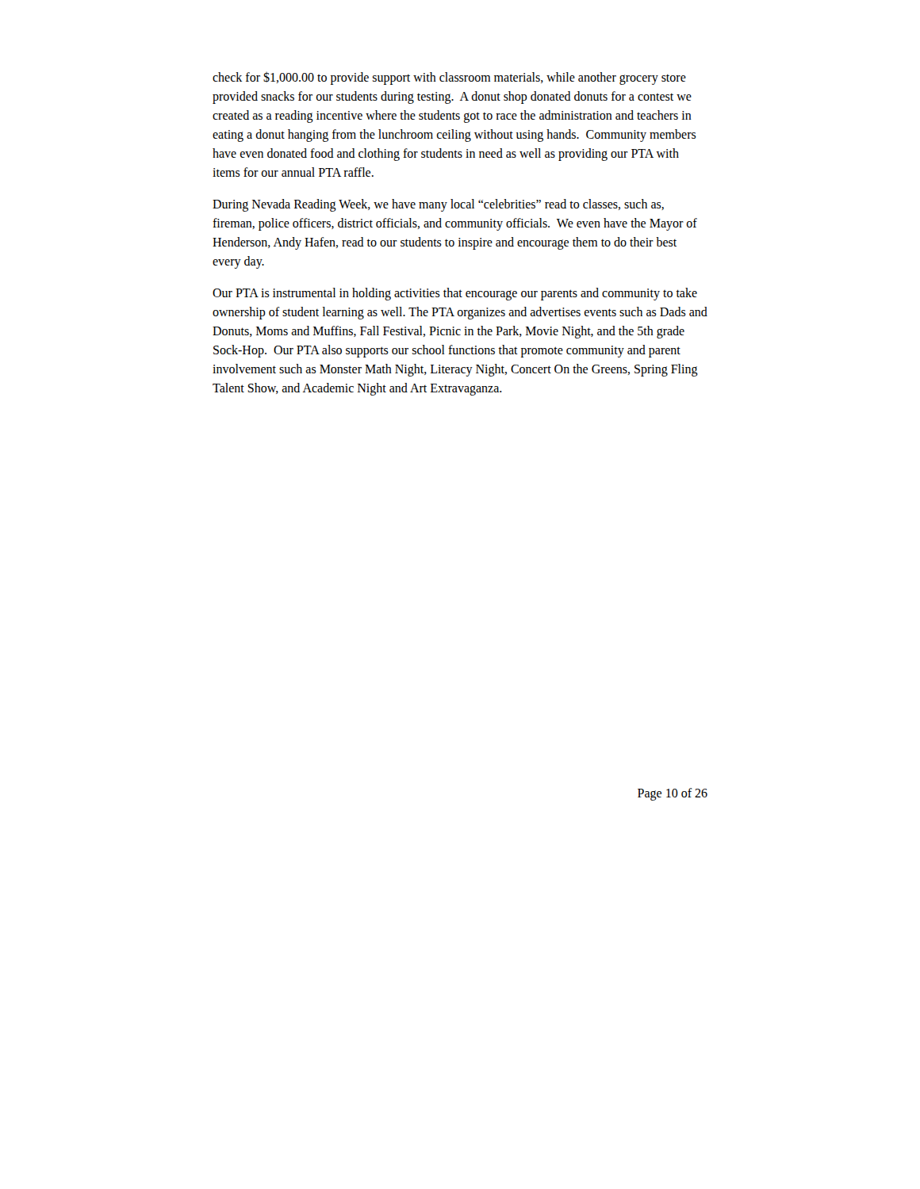check for $1,000.00 to provide support with classroom materials, while another grocery store provided snacks for our students during testing. A donut shop donated donuts for a contest we created as a reading incentive where the students got to race the administration and teachers in eating a donut hanging from the lunchroom ceiling without using hands. Community members have even donated food and clothing for students in need as well as providing our PTA with items for our annual PTA raffle.
During Nevada Reading Week, we have many local “celebrities” read to classes, such as, fireman, police officers, district officials, and community officials. We even have the Mayor of Henderson, Andy Hafen, read to our students to inspire and encourage them to do their best every day.
Our PTA is instrumental in holding activities that encourage our parents and community to take ownership of student learning as well. The PTA organizes and advertises events such as Dads and Donuts, Moms and Muffins, Fall Festival, Picnic in the Park, Movie Night, and the 5th grade Sock-Hop. Our PTA also supports our school functions that promote community and parent involvement such as Monster Math Night, Literacy Night, Concert On the Greens, Spring Fling Talent Show, and Academic Night and Art Extravaganza.
Page 10 of 26